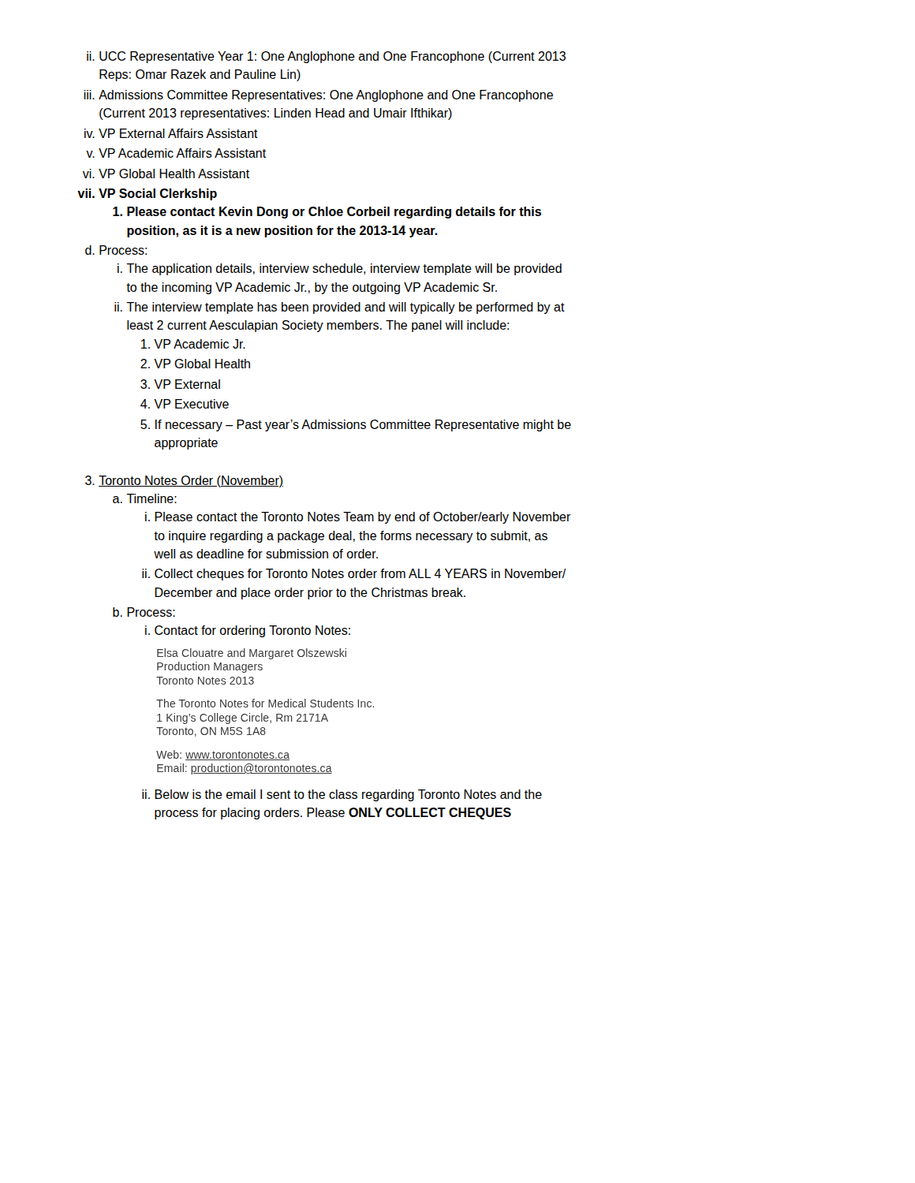UCC Representative Year 1: One Anglophone and One Francophone (Current 2013 Reps: Omar Razek and Pauline Lin)
Admissions Committee Representatives: One Anglophone and One Francophone (Current 2013 representatives: Linden Head and Umair Ifthikar)
VP External Affairs Assistant
VP Academic Affairs Assistant
VP Global Health Assistant
VP Social Clerkship
Please contact Kevin Dong or Chloe Corbeil regarding details for this position, as it is a new position for the 2013-14 year.
Process:
The application details, interview schedule, interview template will be provided to the incoming VP Academic Jr., by the outgoing VP Academic Sr.
The interview template has been provided and will typically be performed by at least 2 current Aesculapian Society members. The panel will include:
VP Academic Jr.
VP Global Health
VP External
VP Executive
If necessary – Past year’s Admissions Committee Representative might be appropriate
Toronto Notes Order (November)
Timeline:
Please contact the Toronto Notes Team by end of October/early November to inquire regarding a package deal, the forms necessary to submit, as well as deadline for submission of order.
Collect cheques for Toronto Notes order from ALL 4 YEARS in November/ December and place order prior to the Christmas break.
Process:
Contact for ordering Toronto Notes:
Elsa Clouatre and Margaret Olszewski
Production Managers
Toronto Notes 2013
The Toronto Notes for Medical Students Inc.
1 King’s College Circle, Rm 2171A
Toronto, ON M5S 1A8
Web: www.torontonotes.ca
Email: production@torontonotes.ca
Below is the email I sent to the class regarding Toronto Notes and the process for placing orders. Please ONLY COLLECT CHEQUES